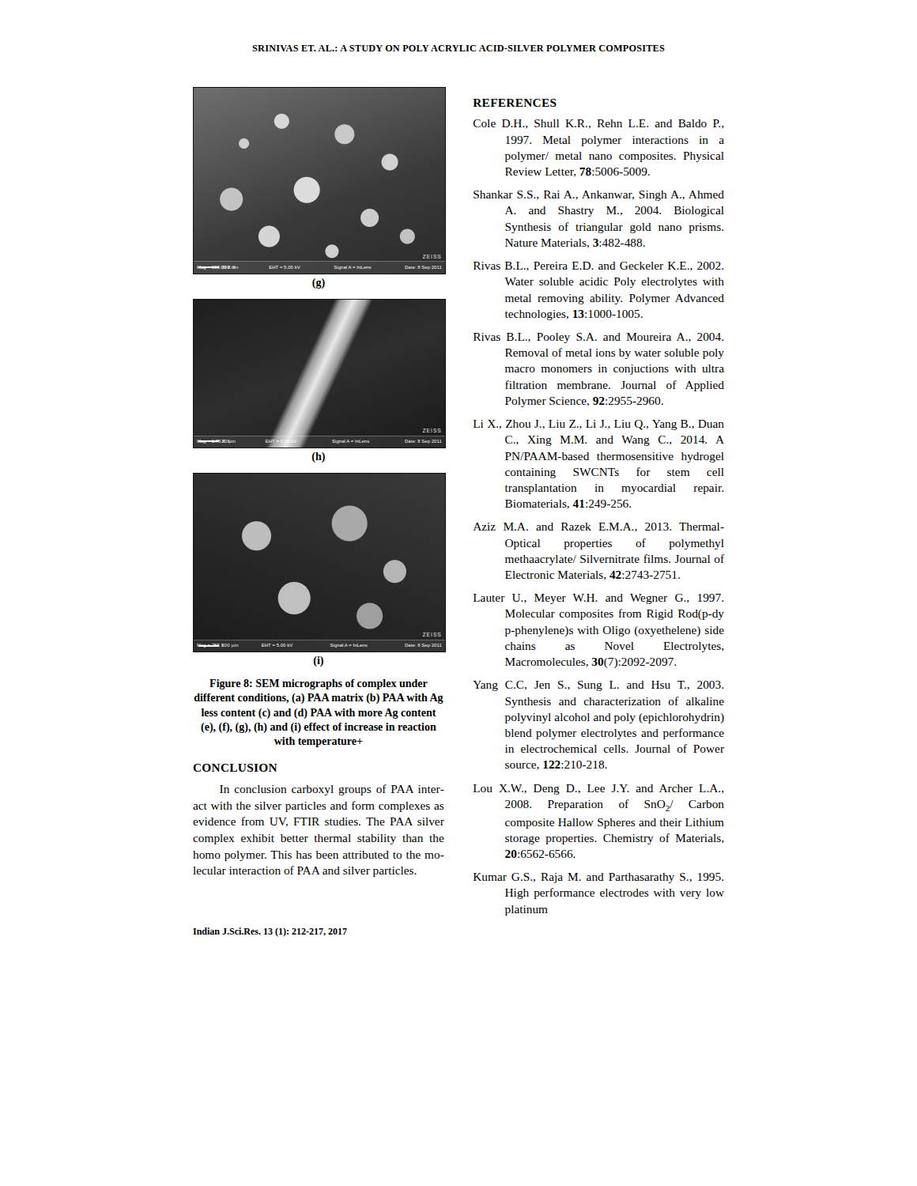SRINIVAS ET. AL.: A STUDY ON POLY ACRYLIC ACID-SILVER POLYMER COMPOSITES
300 nm
ZEISS
Mag = 100.00 K X EHT = 5.00 kV Signal A = InLens Date: 8 Sep 2011
(g)
20 µm
ZEISS
Mag = 1.78 K X EHT = 5.00 kV Signal A = InLens Date: 8 Sep 2011
(h)
100 µm
ZEISS
Mag = 255 X EHT = 5.00 kV Signal A = InLens Date: 8 Sep 2011
(i)
Figure 8: SEM micrographs of complex under different conditions, (a) PAA matrix (b) PAA with Ag less content (c) and (d) PAA with more Ag content (e), (f), (g), (h) and (i) effect of increase in reaction with temperature+
CONCLUSION
In conclusion carboxyl groups of PAA interact with the silver particles and form complexes as evidence from UV, FTIR studies. The PAA silver complex exhibit better thermal stability than the homo polymer. This has been attributed to the molecular interaction of PAA and silver particles.
REFERENCES
Cole D.H., Shull K.R., Rehn L.E. and Baldo P., 1997. Metal polymer interactions in a polymer/ metal nano composites. Physical Review Letter, 78:5006-5009.
Shankar S.S., Rai A., Ankanwar, Singh A., Ahmed A. and Shastry M., 2004. Biological Synthesis of triangular gold nano prisms. Nature Materials, 3:482-488.
Rivas B.L., Pereira E.D. and Geckeler K.E., 2002. Water soluble acidic Poly electrolytes with metal removing ability. Polymer Advanced technologies, 13:1000-1005.
Rivas B.L., Pooley S.A. and Moureira A., 2004. Removal of metal ions by water soluble poly macro monomers in conjuctions with ultra filtration membrane. Journal of Applied Polymer Science, 92:2955-2960.
Li X., Zhou J., Liu Z., Li J., Liu Q., Yang B., Duan C., Xing M.M. and Wang C., 2014. A PN/PAAM-based thermosensitive hydrogel containing SWCNTs for stem cell transplantation in myocardial repair. Biomaterials, 41:249-256.
Aziz M.A. and Razek E.M.A., 2013. Thermal-Optical properties of polymethyl methaacrylate/ Silvernitrate films. Journal of Electronic Materials, 42:2743-2751.
Lauter U., Meyer W.H. and Wegner G., 1997. Molecular composites from Rigid Rod(p-dy p-phenylene)s with Oligo (oxyethelene) side chains as Novel Electrolytes, Macromolecules, 30(7):2092-2097.
Yang C.C, Jen S., Sung L. and Hsu T., 2003. Synthesis and characterization of alkaline polyvinyl alcohol and poly (epichlorohydrin) blend polymer electrolytes and performance in electrochemical cells. Journal of Power source, 122:210-218.
Lou X.W., Deng D., Lee J.Y. and Archer L.A., 2008. Preparation of SnO2/ Carbon composite Hallow Spheres and their Lithium storage properties. Chemistry of Materials, 20:6562-6566.
Kumar G.S., Raja M. and Parthasarathy S., 1995. High performance electrodes with very low platinum
Indian J.Sci.Res. 13 (1): 212-217, 2017